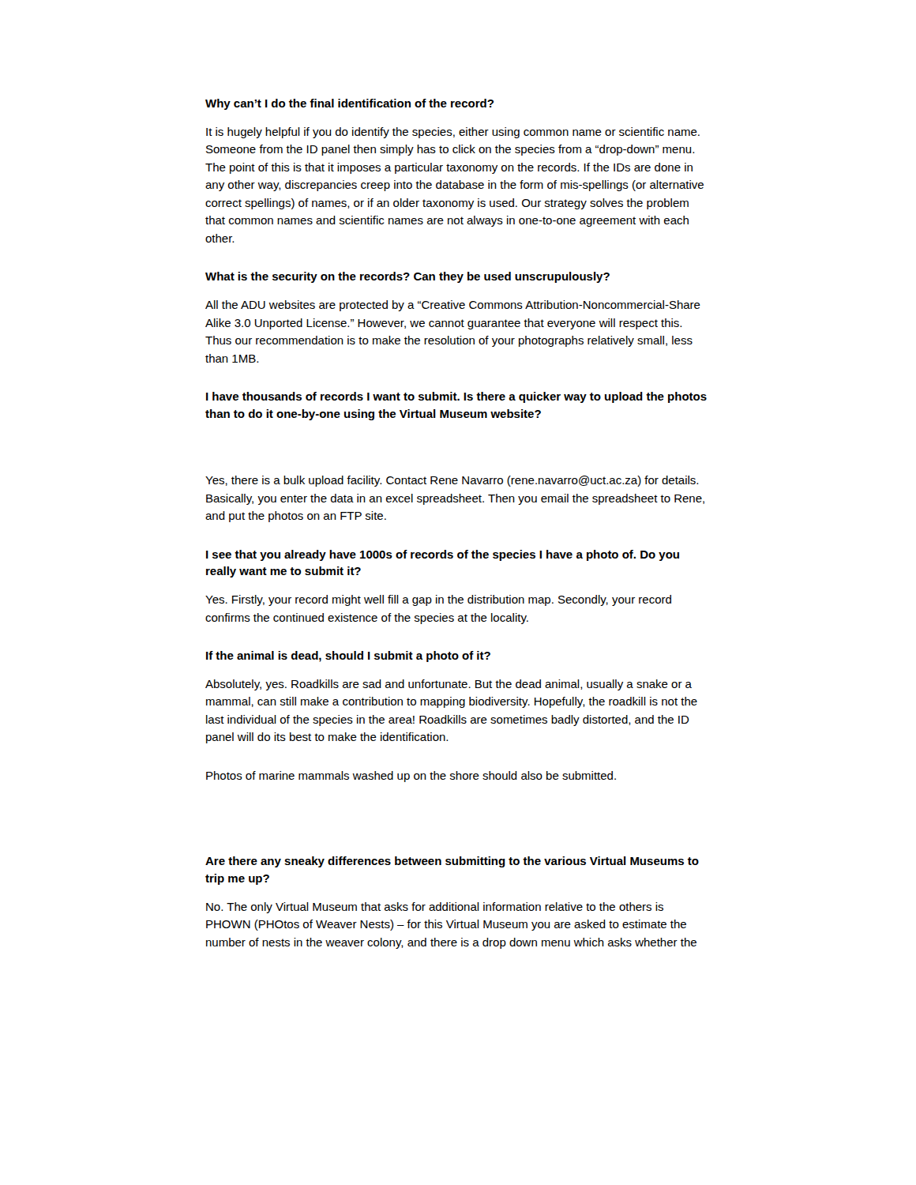Why can’t I do the final identification of the record?
It is hugely helpful if you do identify the species, either using common name or scientific name. Someone from the ID panel then simply has to click on the species from a “drop-down” menu. The point of this is that it imposes a particular taxonomy on the records. If the IDs are done in any other way, discrepancies creep into the database in the form of mis-spellings (or alternative correct spellings) of names, or if an older taxonomy is used. Our strategy solves the problem that common names and scientific names are not always in one-to-one agreement with each other.
What is the security on the records? Can they be used unscrupulously?
All the ADU websites are protected by a “Creative Commons Attribution-Noncommercial-Share Alike 3.0 Unported License.” However, we cannot guarantee that everyone will respect this. Thus our recommendation is to make the resolution of your photographs relatively small, less than 1MB.
I have thousands of records I want to submit. Is there a quicker way to upload the photos than to do it one-by-one using the Virtual Museum website?
Yes, there is a bulk upload facility. Contact Rene Navarro (rene.navarro@uct.ac.za) for details. Basically, you enter the data in an excel spreadsheet. Then you email the spreadsheet to Rene, and put the photos on an FTP site.
I see that you already have 1000s of records of the species I have a photo of. Do you really want me to submit it?
Yes. Firstly, your record might well fill a gap in the distribution map. Secondly, your record confirms the continued existence of the species at the locality.
If the animal is dead, should I submit a photo of it?
Absolutely, yes. Roadkills are sad and unfortunate. But the dead animal, usually a snake or a mammal, can still make a contribution to mapping biodiversity. Hopefully, the roadkill is not the last individual of the species in the area! Roadkills are sometimes badly distorted, and the ID panel will do its best to make the identification.
Photos of marine mammals washed up on the shore should also be submitted.
Are there any sneaky differences between submitting to the various Virtual Museums to trip me up?
No. The only Virtual Museum that asks for additional information relative to the others is PHOWN (PHOtos of Weaver Nests) – for this Virtual Museum you are asked to estimate the number of nests in the weaver colony, and there is a drop down menu which asks whether the